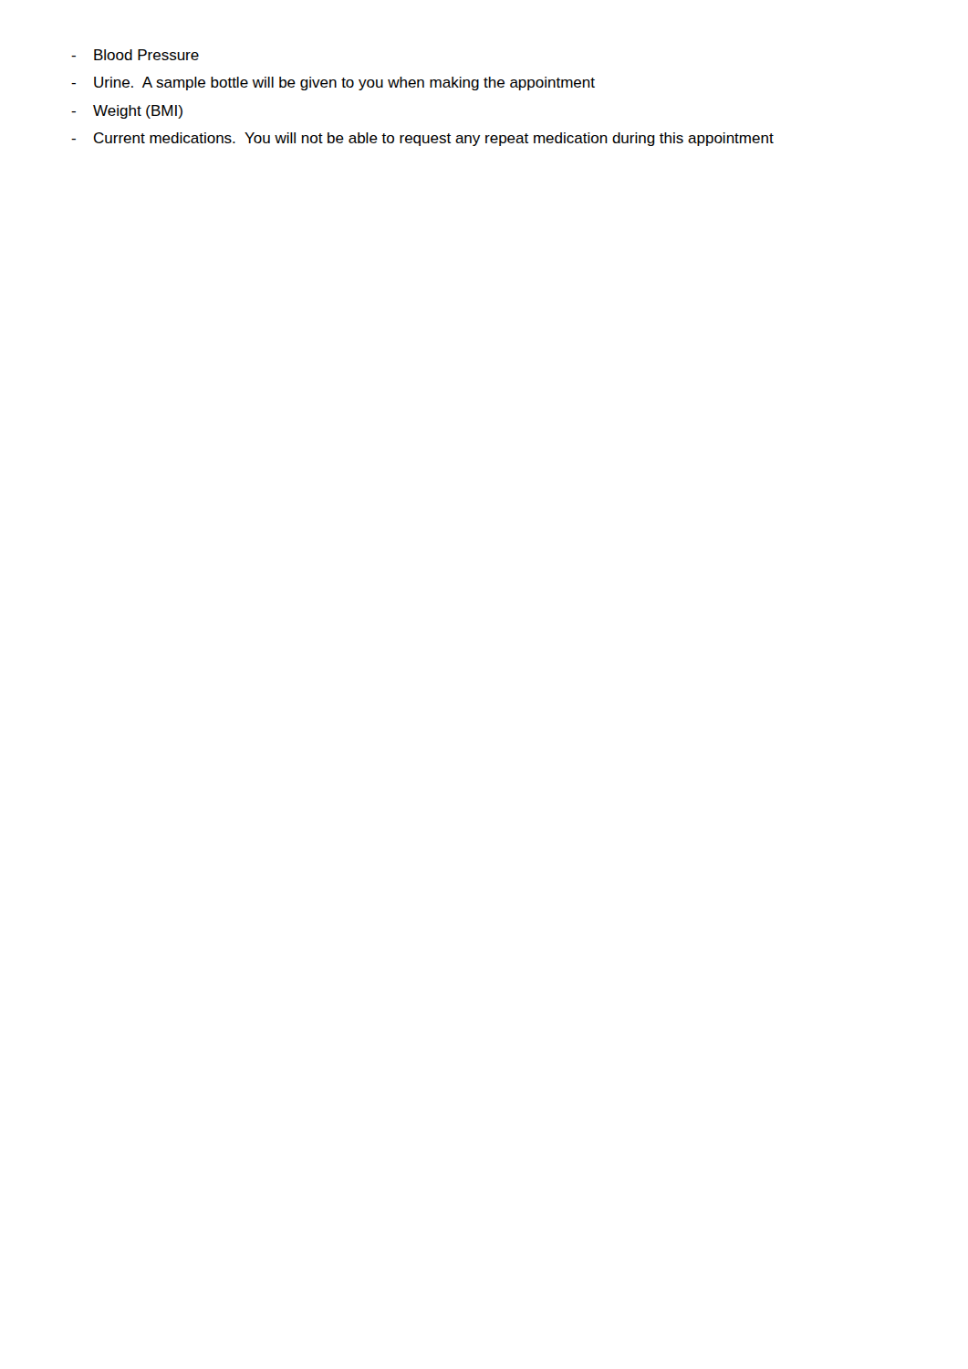Blood Pressure
Urine. A sample bottle will be given to you when making the appointment
Weight (BMI)
Current medications. You will not be able to request any repeat medication during this appointment